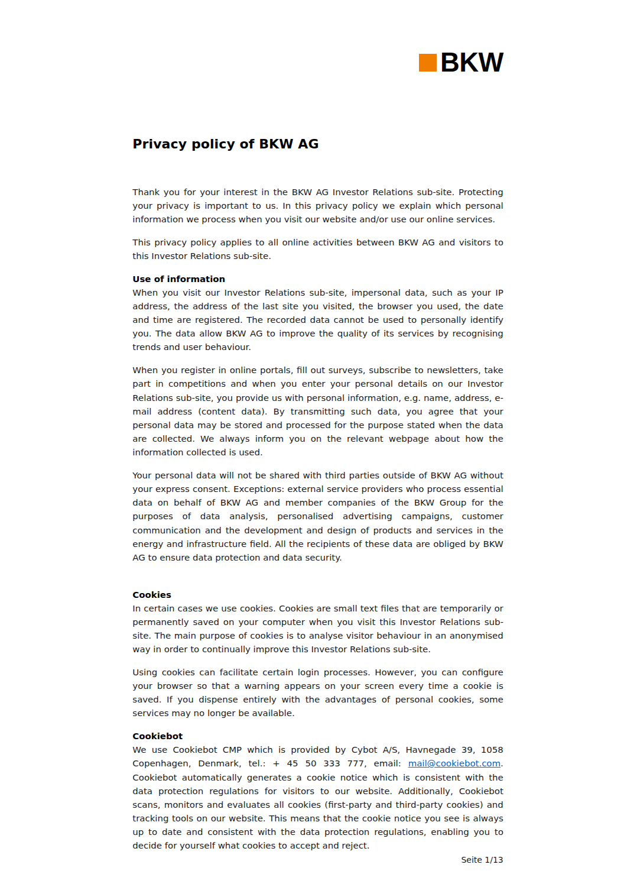BKW
Privacy policy of BKW AG
Thank you for your interest in the BKW AG Investor Relations sub-site. Protecting your privacy is important to us. In this privacy policy we explain which personal information we process when you visit our website and/or use our online services.
This privacy policy applies to all online activities between BKW AG and visitors to this Investor Relations sub-site.
Use of information
When you visit our Investor Relations sub-site, impersonal data, such as your IP address, the address of the last site you visited, the browser you used, the date and time are registered. The recorded data cannot be used to personally identify you. The data allow BKW AG to improve the quality of its services by recognising trends and user behaviour.
When you register in online portals, fill out surveys, subscribe to newsletters, take part in competitions and when you enter your personal details on our Investor Relations sub-site, you provide us with personal information, e.g. name, address, e-mail address (content data). By transmitting such data, you agree that your personal data may be stored and processed for the purpose stated when the data are collected. We always inform you on the relevant webpage about how the information collected is used.
Your personal data will not be shared with third parties outside of BKW AG without your express consent. Exceptions: external service providers who process essential data on behalf of BKW AG and member companies of the BKW Group for the purposes of data analysis, personalised advertising campaigns, customer communication and the development and design of products and services in the energy and infrastructure field. All the recipients of these data are obliged by BKW AG to ensure data protection and data security.
Cookies
In certain cases we use cookies. Cookies are small text files that are temporarily or permanently saved on your computer when you visit this Investor Relations sub-site. The main purpose of cookies is to analyse visitor behaviour in an anonymised way in order to continually improve this Investor Relations sub-site.
Using cookies can facilitate certain login processes. However, you can configure your browser so that a warning appears on your screen every time a cookie is saved. If you dispense entirely with the advantages of personal cookies, some services may no longer be available.
Cookiebot
We use Cookiebot CMP which is provided by Cybot A/S, Havnegade 39, 1058 Copenhagen, Denmark, tel.: + 45 50 333 777, email: mail@cookiebot.com. Cookiebot automatically generates a cookie notice which is consistent with the data protection regulations for visitors to our website. Additionally, Cookiebot scans, monitors and evaluates all cookies (first-party and third-party cookies) and tracking tools on our website. This means that the cookie notice you see is always up to date and consistent with the data protection regulations, enabling you to decide for yourself what cookies to accept and reject.
Seite 1/13